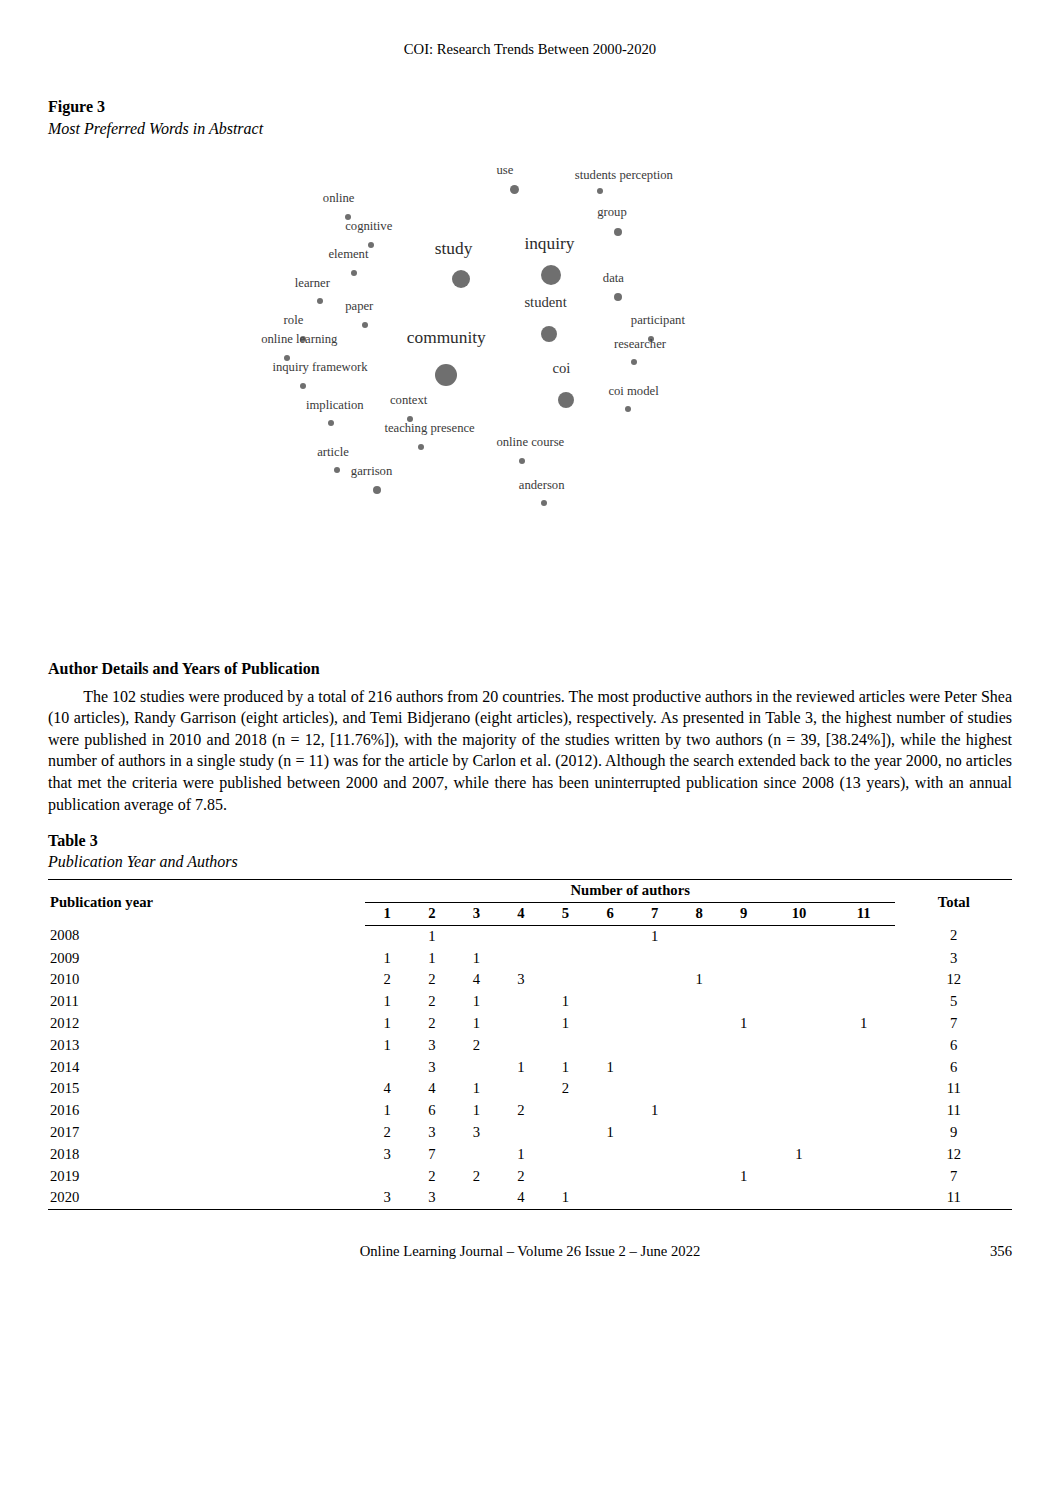COI: Research Trends Between 2000-2020
Figure 3
Most Preferred Words in Abstract
use students perception online group cognitive study inquiry element learner data paper student role participant community online learning researcher inquiry framework coi coi model implication context teaching presence article online course garrison anderson
Author Details and Years of Publication
The 102 studies were produced by a total of 216 authors from 20 countries. The most productive authors in the reviewed articles were Peter Shea (10 articles), Randy Garrison (eight articles), and Temi Bidjerano (eight articles), respectively. As presented in Table 3, the highest number of studies were published in 2010 and 2018 (n = 12, [11.76%]), with the majority of the studies written by two authors (n = 39, [38.24%]), while the highest number of authors in a single study (n = 11) was for the article by Carlon et al. (2012). Although the search extended back to the year 2000, no articles that met the criteria were published between 2000 and 2007, while there has been uninterrupted publication since 2008 (13 years), with an annual publication average of 7.85.
Table 3
Publication Year and Authors
| Publication year | Number of authors | Total |
| --- | --- | --- |
| 1 | 2 | 3 | 4 | 5 | 6 | 7 | 8 | 9 | 10 | 11 |
| 2008 | | 1 | | | | | 1 | | | | | 2 |
| 2009 | 1 | 1 | 1 | | | | | | | | | 3 |
| 2010 | 2 | 2 | 4 | 3 | | | | 1 | | | | 12 |
| 2011 | 1 | 2 | 1 | | 1 | | | | | | | 5 |
| 2012 | 1 | 2 | 1 | | 1 | | | | 1 | | 1 | 7 |
| 2013 | 1 | 3 | 2 | | | | | | | | | 6 |
| 2014 | | 3 | | 1 | 1 | 1 | | | | | | 6 |
| 2015 | 4 | 4 | 1 | | 2 | | | | | | | 11 |
| 2016 | 1 | 6 | 1 | 2 | | | 1 | | | | | 11 |
| 2017 | 2 | 3 | 3 | | | 1 | | | | | | 9 |
| 2018 | 3 | 7 | | 1 | | | | | | 1 | | 12 |
| 2019 | | 2 | 2 | 2 | | | | | 1 | | | 7 |
| 2020 | 3 | 3 | | 4 | 1 | | | | | | | 11 |
Online Learning Journal – Volume 26 Issue 2 – June 2022 356